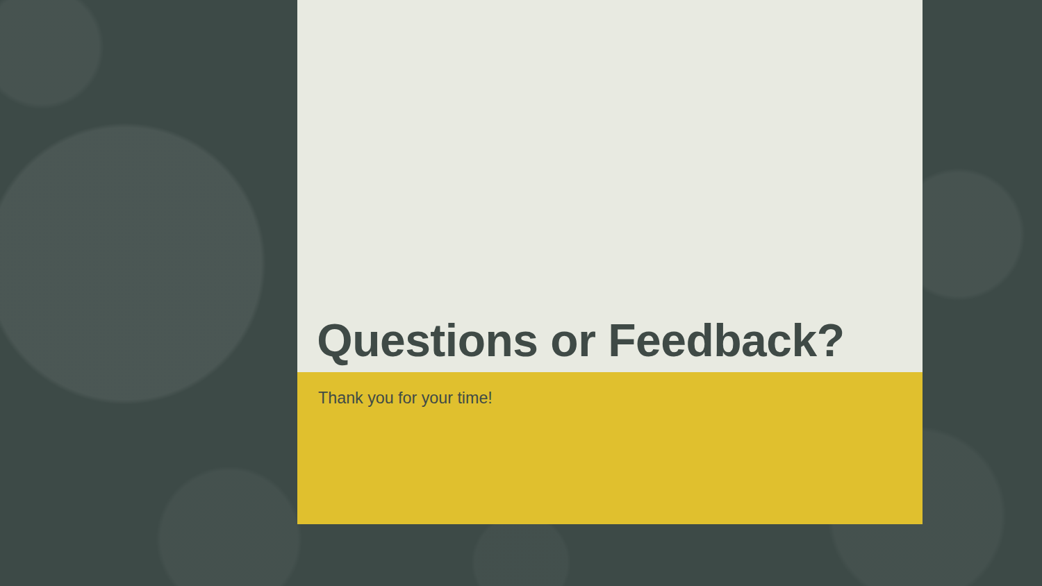Questions or Feedback?
Thank you for your time!